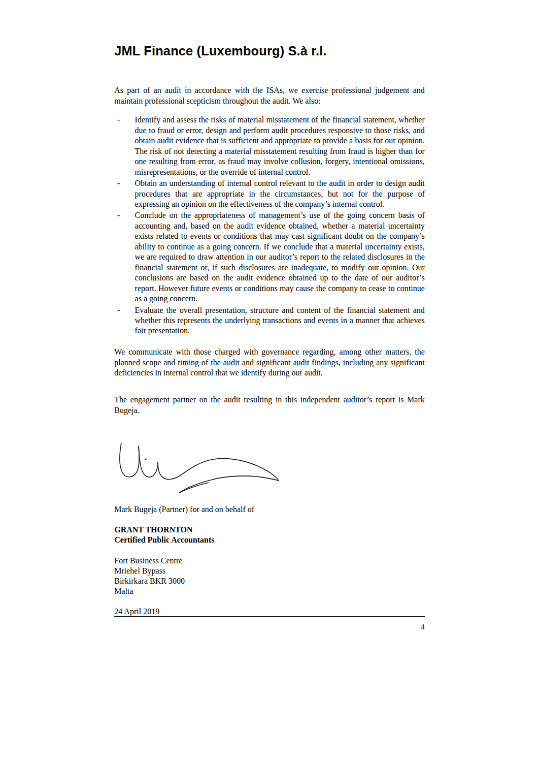JML Finance (Luxembourg) S.à r.l.
As part of an audit in accordance with the ISAs, we exercise professional judgement and maintain professional scepticism throughout the audit. We also:
Identify and assess the risks of material misstatement of the financial statement, whether due to fraud or error, design and perform audit procedures responsive to those risks, and obtain audit evidence that is sufficient and appropriate to provide a basis for our opinion. The risk of not detecting a material misstatement resulting from fraud is higher than for one resulting from error, as fraud may involve collusion, forgery, intentional omissions, misrepresentations, or the override of internal control.
Obtain an understanding of internal control relevant to the audit in order to design audit procedures that are appropriate in the circumstances, but not for the purpose of expressing an opinion on the effectiveness of the company’s internal control.
Conclude on the appropriateness of management’s use of the going concern basis of accounting and, based on the audit evidence obtained, whether a material uncertainty exists related to events or conditions that may cast significant doubt on the company’s ability to continue as a going concern. If we conclude that a material uncertainty exists, we are required to draw attention in our auditor’s report to the related disclosures in the financial statement or, if such disclosures are inadequate, to modify our opinion. Our conclusions are based on the audit evidence obtained up to the date of our auditor’s report. However future events or conditions may cause the company to cease to continue as a going concern.
Evaluate the overall presentation, structure and content of the financial statement and whether this represents the underlying transactions and events in a manner that achieves fair presentation.
We communicate with those charged with governance regarding, among other matters, the planned scope and timing of the audit and significant audit findings, including any significant deficiencies in internal control that we identify during our audit.
The engagement partner on the audit resulting in this independent auditor’s report is Mark Bugeja.
Mark Bugeja (Partner) for and on behalf of
GRANT THORNTON
Certified Public Accountants
Fort Business Centre
Mriehel Bypass
Birkirkara BKR 3000
Malta
24 April 2019
4